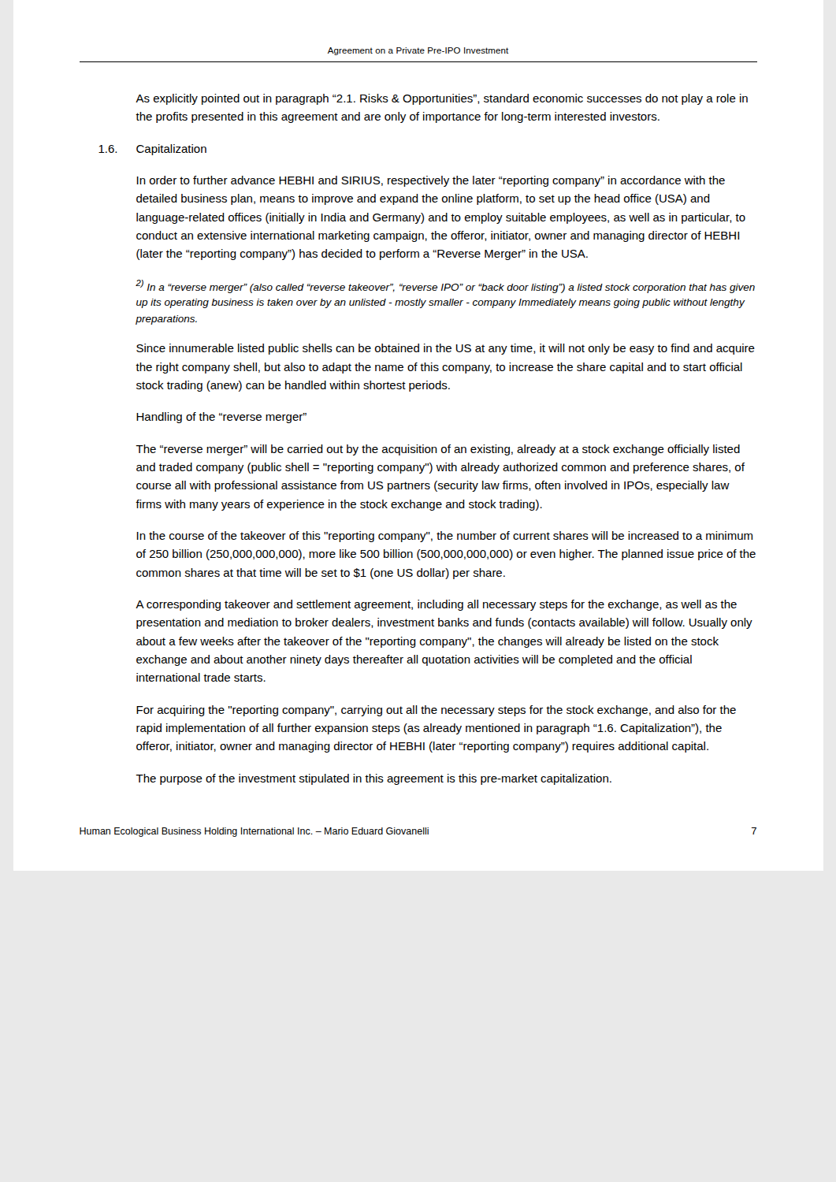Agreement on a Private Pre-IPO Investment
As explicitly pointed out in paragraph “2.1. Risks & Opportunities”, standard economic successes do not play a role in the profits presented in this agreement and are only of importance for long-term interested investors.
1.6. Capitalization
In order to further advance HEBHI and SIRIUS, respectively the later “reporting company” in accordance with the detailed business plan, means to improve and expand the online platform, to set up the head office (USA) and language-related offices (initially in India and Germany) and to employ suitable employees, as well as in particular, to conduct an extensive international marketing campaign, the offeror, initiator, owner and managing director of HEBHI (later the “reporting company”) has decided to perform a “Reverse Merger” in the USA.
2) In a “reverse merger” (also called “reverse takeover”, “reverse IPO” or “back door listing”) a listed stock corporation that has given up its operating business is taken over by an unlisted - mostly smaller - company Immediately means going public without lengthy preparations.
Since innumerable listed public shells can be obtained in the US at any time, it will not only be easy to find and acquire the right company shell, but also to adapt the name of this company, to increase the share capital and to start official stock trading (anew) can be handled within shortest periods.
Handling of the “reverse merger”
The “reverse merger” will be carried out by the acquisition of an existing, already at a stock exchange officially listed and traded company (public shell = "reporting company") with already authorized common and preference shares, of course all with professional assistance from US partners (security law firms, often involved in IPOs, especially law firms with many years of experience in the stock exchange and stock trading).
In the course of the takeover of this "reporting company", the number of current shares will be increased to a minimum of 250 billion (250,000,000,000), more like 500 billion (500,000,000,000) or even higher. The planned issue price of the common shares at that time will be set to $1 (one US dollar) per share.
A corresponding takeover and settlement agreement, including all necessary steps for the exchange, as well as the presentation and mediation to broker dealers, investment banks and funds (contacts available) will follow. Usually only about a few weeks after the takeover of the "reporting company", the changes will already be listed on the stock exchange and about another ninety days thereafter all quotation activities will be completed and the official international trade starts.
For acquiring the "reporting company", carrying out all the necessary steps for the stock exchange, and also for the rapid implementation of all further expansion steps (as already mentioned in paragraph “1.6. Capitalization”), the offeror, initiator, owner and managing director of HEBHI (later “reporting company”) requires additional capital.
The purpose of the investment stipulated in this agreement is this pre-market capitalization.
Human Ecological Business Holding International Inc. – Mario Eduard Giovanelli 7